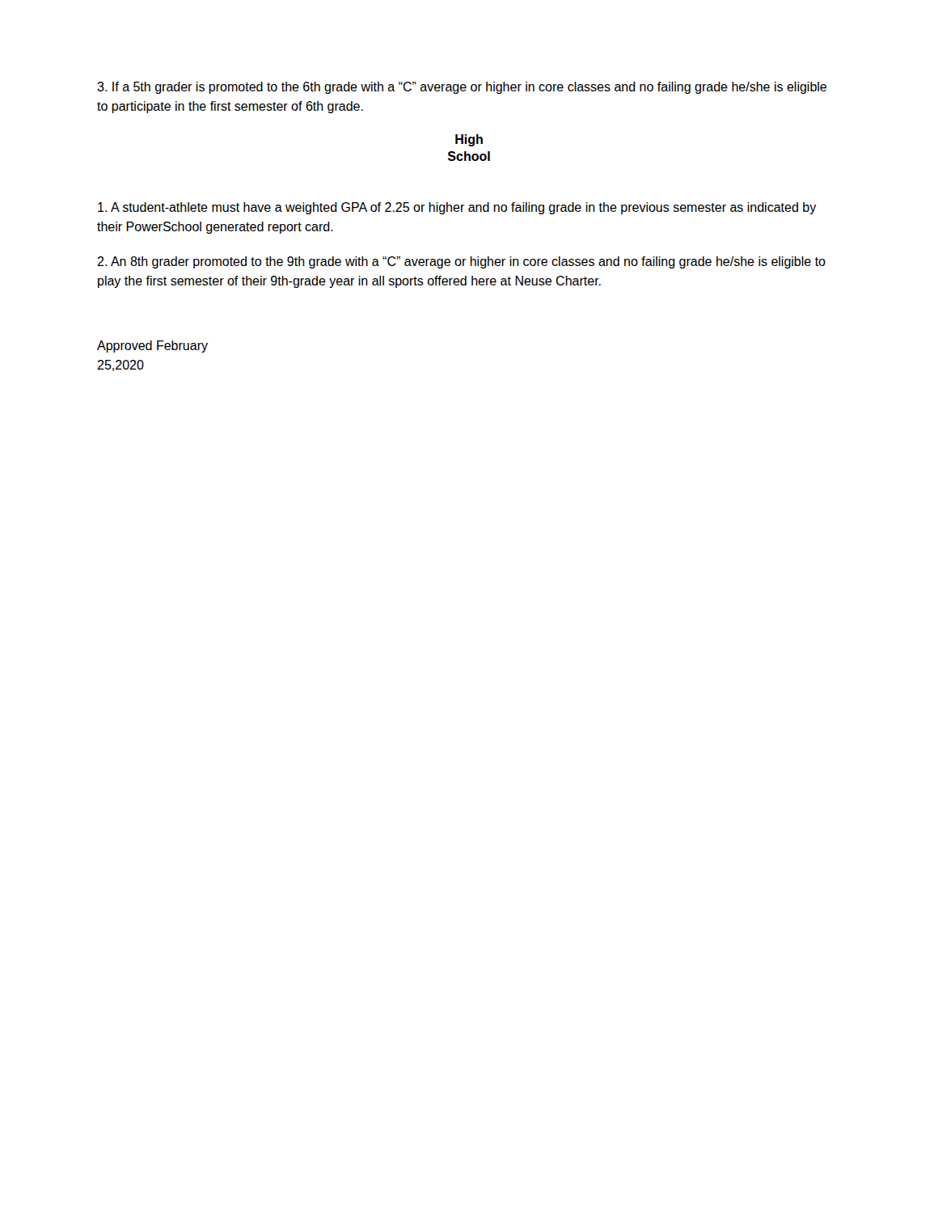3. If a 5th grader is promoted to the 6th grade with a “C” average or higher in core classes and no failing grade he/she is eligible to participate in the first semester of 6th grade.
High
School
1. A student-athlete must have a weighted GPA of 2.25 or higher and no failing grade in the previous semester as indicated by their PowerSchool generated report card.
2. An 8th grader promoted to the 9th grade with a “C” average or higher in core classes and no failing grade he/she is eligible to play the first semester of their 9th-grade year in all sports offered here at Neuse Charter.
Approved February
25,2020